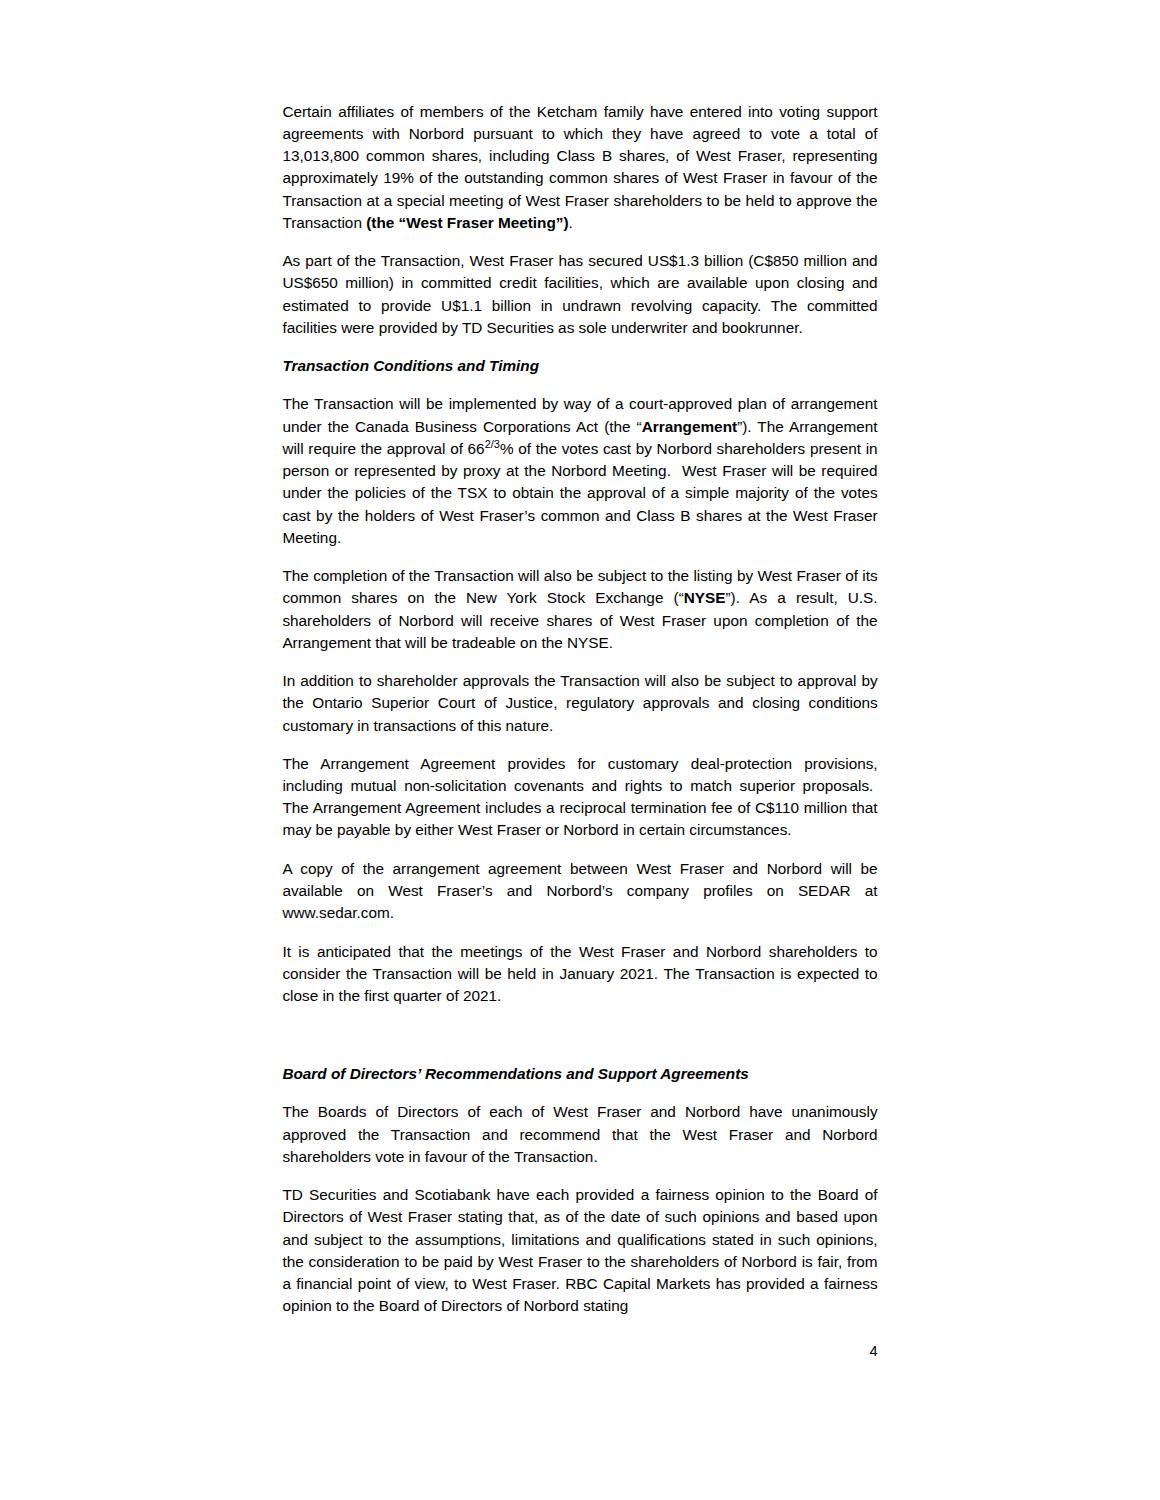Certain affiliates of members of the Ketcham family have entered into voting support agreements with Norbord pursuant to which they have agreed to vote a total of 13,013,800 common shares, including Class B shares, of West Fraser, representing approximately 19% of the outstanding common shares of West Fraser in favour of the Transaction at a special meeting of West Fraser shareholders to be held to approve the Transaction (the “West Fraser Meeting”).
As part of the Transaction, West Fraser has secured US$1.3 billion (C$850 million and US$650 million) in committed credit facilities, which are available upon closing and estimated to provide U$1.1 billion in undrawn revolving capacity. The committed facilities were provided by TD Securities as sole underwriter and bookrunner.
Transaction Conditions and Timing
The Transaction will be implemented by way of a court-approved plan of arrangement under the Canada Business Corporations Act (the “Arrangement”). The Arrangement will require the approval of 662/3% of the votes cast by Norbord shareholders present in person or represented by proxy at the Norbord Meeting. West Fraser will be required under the policies of the TSX to obtain the approval of a simple majority of the votes cast by the holders of West Fraser’s common and Class B shares at the West Fraser Meeting.
The completion of the Transaction will also be subject to the listing by West Fraser of its common shares on the New York Stock Exchange (“NYSE”). As a result, U.S. shareholders of Norbord will receive shares of West Fraser upon completion of the Arrangement that will be tradeable on the NYSE.
In addition to shareholder approvals the Transaction will also be subject to approval by the Ontario Superior Court of Justice, regulatory approvals and closing conditions customary in transactions of this nature.
The Arrangement Agreement provides for customary deal-protection provisions, including mutual non-solicitation covenants and rights to match superior proposals. The Arrangement Agreement includes a reciprocal termination fee of C$110 million that may be payable by either West Fraser or Norbord in certain circumstances.
A copy of the arrangement agreement between West Fraser and Norbord will be available on West Fraser’s and Norbord’s company profiles on SEDAR at www.sedar.com.
It is anticipated that the meetings of the West Fraser and Norbord shareholders to consider the Transaction will be held in January 2021. The Transaction is expected to close in the first quarter of 2021.
Board of Directors’ Recommendations and Support Agreements
The Boards of Directors of each of West Fraser and Norbord have unanimously approved the Transaction and recommend that the West Fraser and Norbord shareholders vote in favour of the Transaction.
TD Securities and Scotiabank have each provided a fairness opinion to the Board of Directors of West Fraser stating that, as of the date of such opinions and based upon and subject to the assumptions, limitations and qualifications stated in such opinions, the consideration to be paid by West Fraser to the shareholders of Norbord is fair, from a financial point of view, to West Fraser. RBC Capital Markets has provided a fairness opinion to the Board of Directors of Norbord stating
4